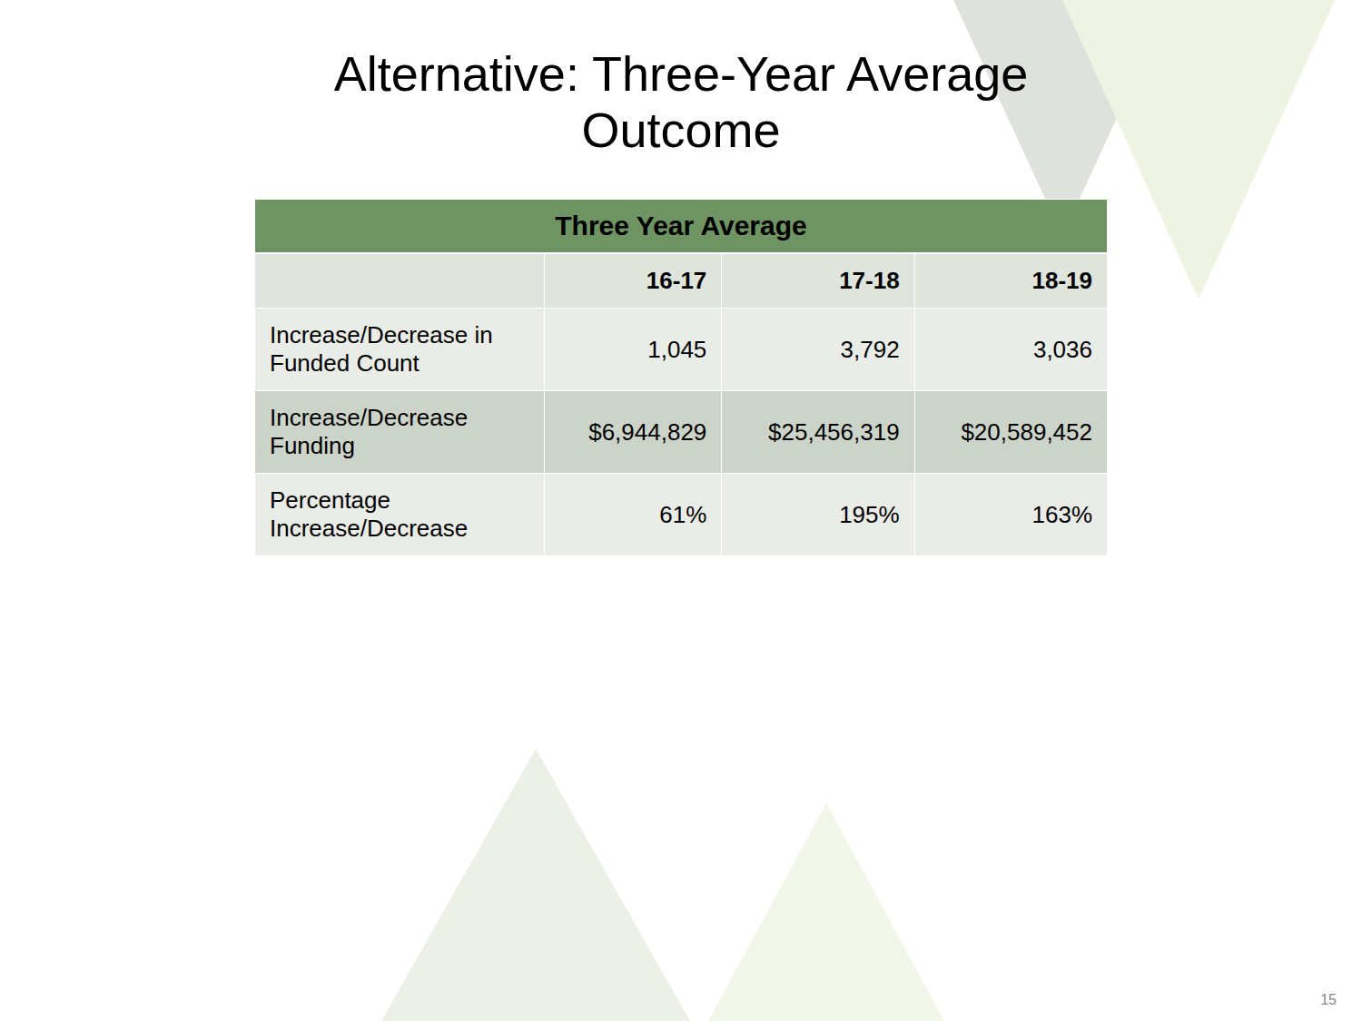Alternative: Three-Year Average Outcome
Three Year Average
| | 16-17 | 17-18 | 18-19 |
| --- | --- | --- | --- |
| Increase/Decrease in Funded Count | 1,045 | 3,792 | 3,036 |
| Increase/Decrease Funding | $6,944,829 | $25,456,319 | $20,589,452 |
| Percentage Increase/Decrease | 61% | 195% | 163% |
15